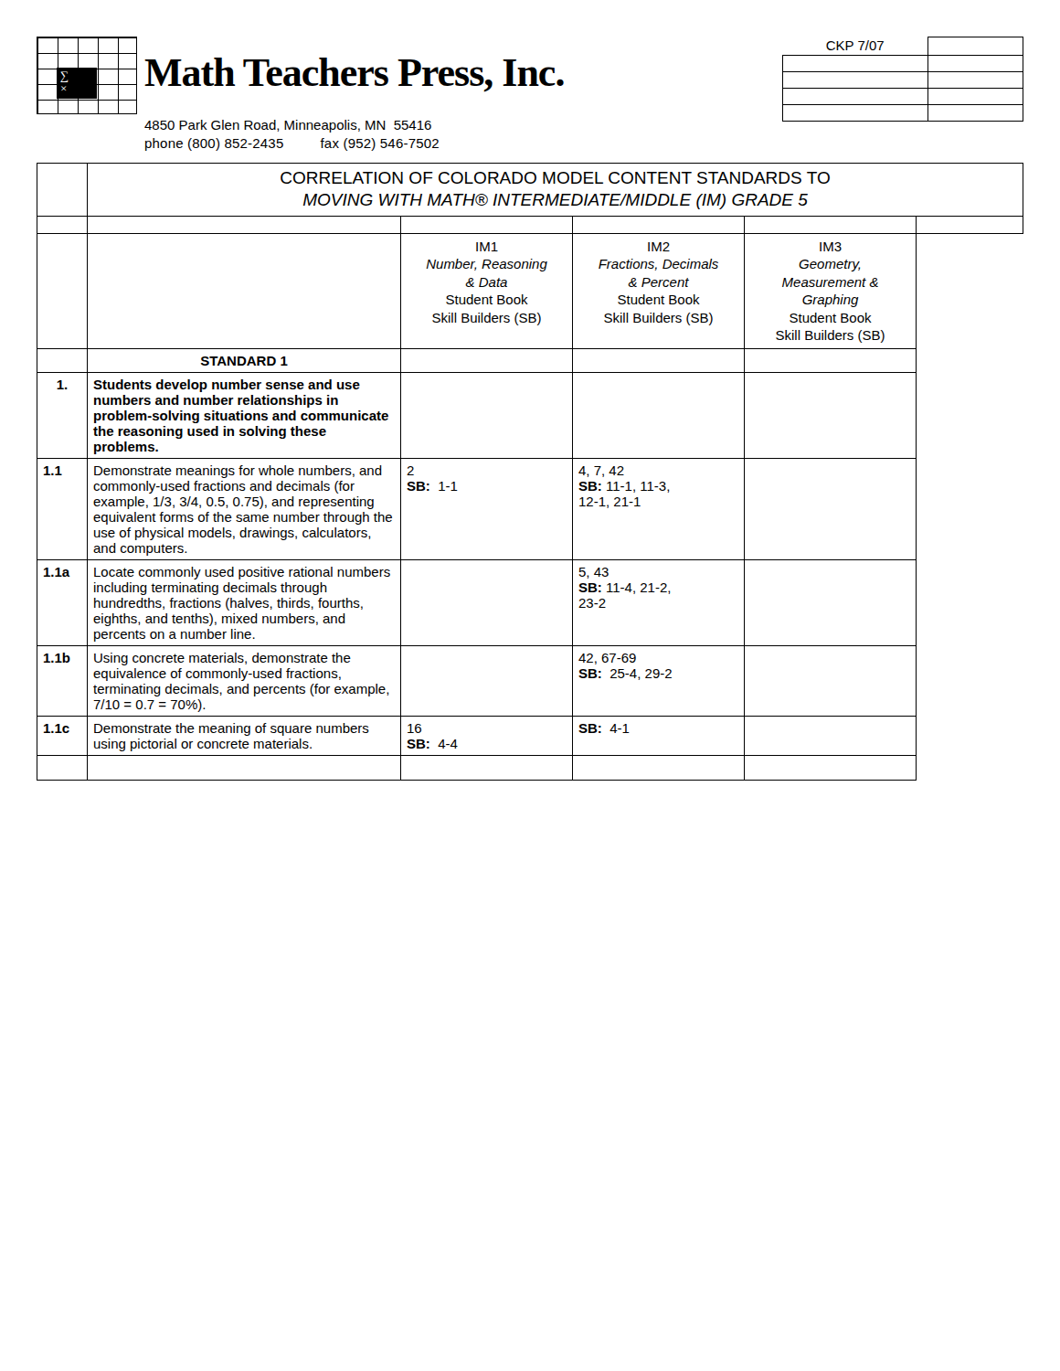∑
×
Math Teachers Press, Inc.
4850 Park Glen Road, Minneapolis, MN 55416
phone (800) 852-2435fax (952) 546-7502
| CKP 7/07 | |
| | CORRELATION OF COLORADO MODEL CONTENT STANDARDS TO MOVING WITH MATH® INTERMEDIATE/MIDDLE (IM) GRADE 5 |
| | | IM1 Number, Reasoning & Data Student Book Skill Builders (SB) | IM2 Fractions, Decimals & Percent Student Book Skill Builders (SB) | IM3 Geometry, Measurement & Graphing Student Book Skill Builders (SB) | |
| | STANDARD 1 | | | | |
| 1. | Students develop number sense and use numbers and number relationships in problem-solving situations and communicate the reasoning used in solving these problems. | | | | |
| 1.1 | Demonstrate meanings for whole numbers, and commonly-used fractions and decimals (for example, 1/3, 3/4, 0.5, 0.75), and representing equivalent forms of the same number through the use of physical models, drawings, calculators, and computers. | 2 SB: 1-1 | 4, 7, 42 SB: 11-1, 11-3, 12-1, 21-1 | | |
| 1.1a | Locate commonly used positive rational numbers including terminating decimals through hundredths, fractions (halves, thirds, fourths, eighths, and tenths), mixed numbers, and percents on a number line. | | 5, 43 SB: 11-4, 21-2, 23-2 | | |
| 1.1b | Using concrete materials, demonstrate the equivalence of commonly-used fractions, terminating decimals, and percents (for example, 7/10 = 0.7 = 70%). | | 42, 67-69 SB: 25-4, 29-2 | | |
| 1.1c | Demonstrate the meaning of square numbers using pictorial or concrete materials. | 16 SB: 4-4 | SB: 4-1 | | |